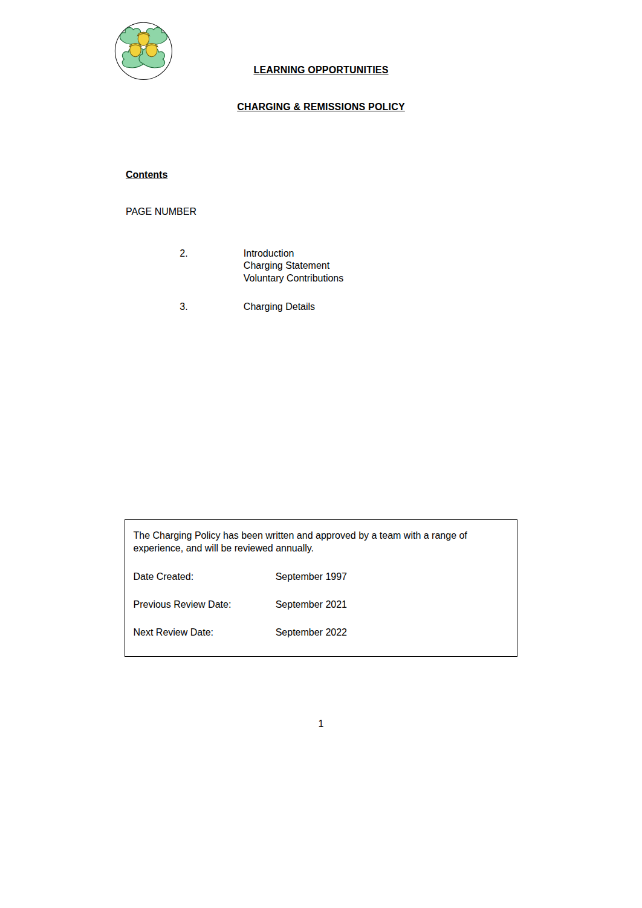LEARNING OPPORTUNITIES
CHARGING & REMISSIONS POLICY
Contents
PAGE NUMBER
| 2. | Introduction Charging Statement Voluntary Contributions |
| 3. | Charging Details |
The Charging Policy has been written and approved by a team with a range of experience, and will be reviewed annually.
| Date Created: | September 1997 |
| Previous Review Date: | September 2021 |
| Next Review Date: | September 2022 |
1